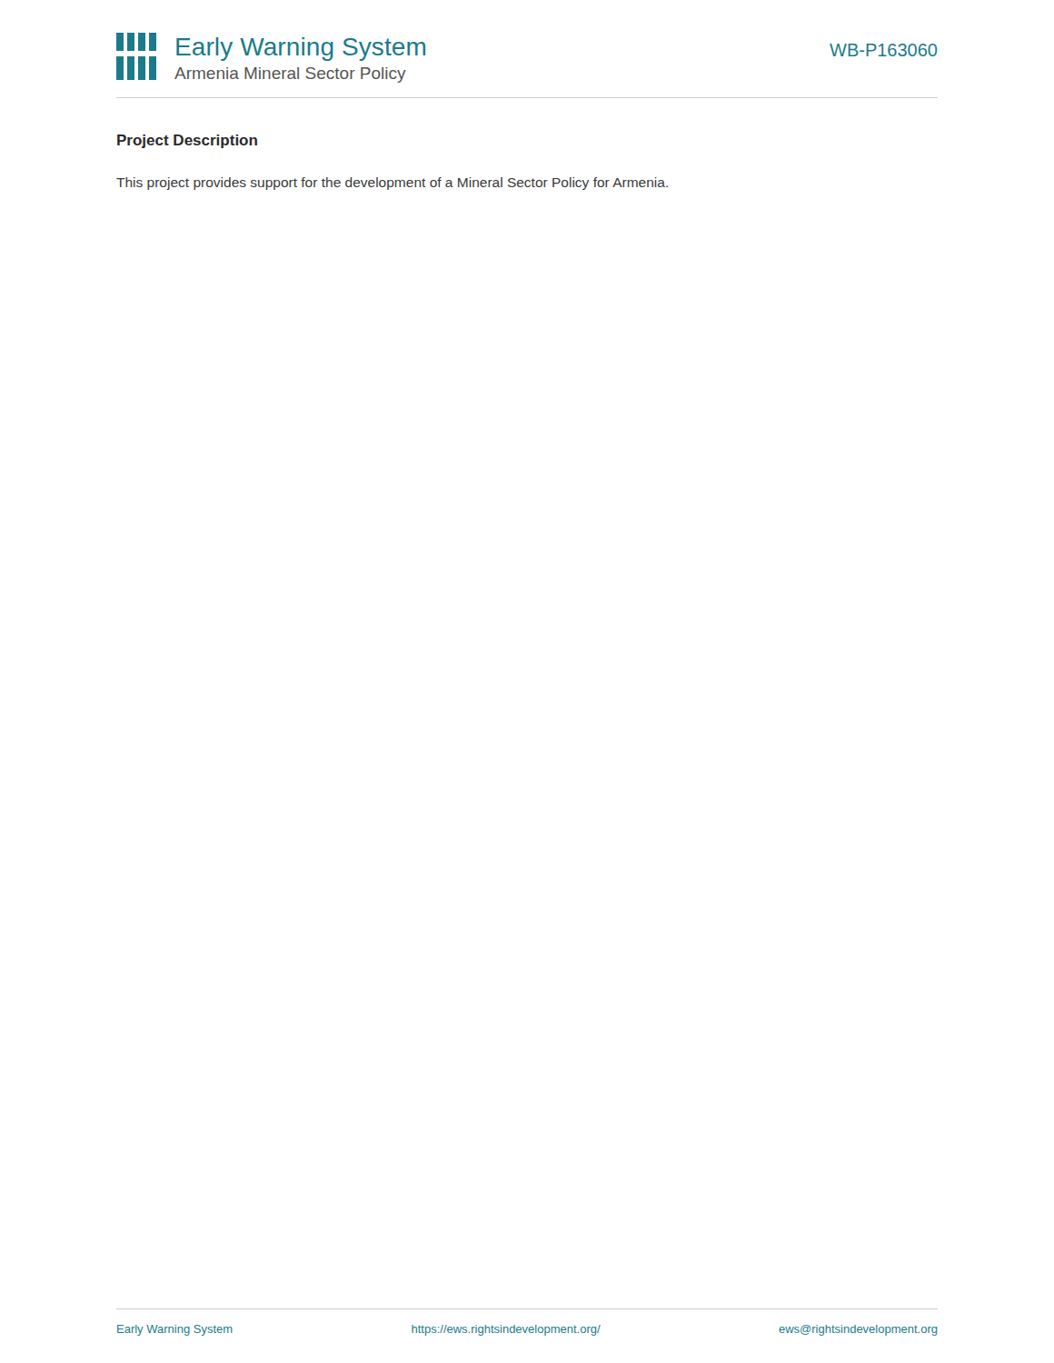Early Warning System
Armenia Mineral Sector Policy
WB-P163060
Project Description
This project provides support for the development of a Mineral Sector Policy for Armenia.
Early Warning System
https://ews.rightsindevelopment.org/
ews@rightsindevelopment.org